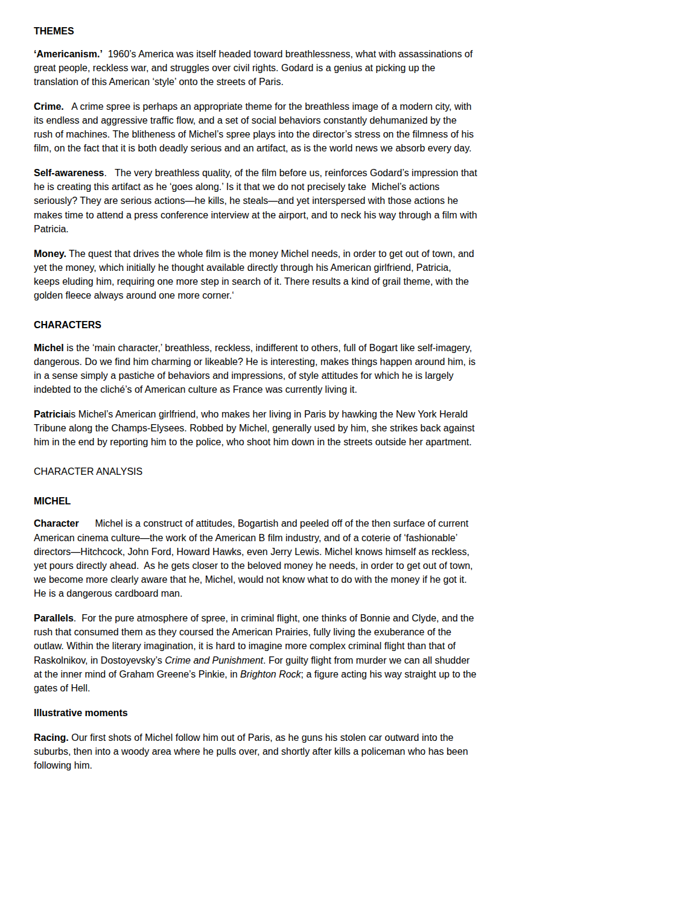THEMES
‘Americanism.’ 1960’s America was itself headed toward breathlessness, what with assassinations of great people, reckless war, and struggles over civil rights. Godard is a genius at picking up the translation of this American ‘style’ onto the streets of Paris.
Crime. A crime spree is perhaps an appropriate theme for the breathless image of a modern city, with its endless and aggressive traffic flow, and a set of social behaviors constantly dehumanized by the rush of machines. The blitheness of Michel’s spree plays into the director’s stress on the filmness of his film, on the fact that it is both deadly serious and an artifact, as is the world news we absorb every day.
Self-awareness. The very breathless quality, of the film before us, reinforces Godard’s impression that he is creating this artifact as he ‘goes along.’ Is it that we do not precisely take Michel’s actions seriously? They are serious actions—he kills, he steals—and yet interspersed with those actions he makes time to attend a press conference interview at the airport, and to neck his way through a film with Patricia.
Money. The quest that drives the whole film is the money Michel needs, in order to get out of town, and yet the money, which initially he thought available directly through his American girlfriend, Patricia, keeps eluding him, requiring one more step in search of it. There results a kind of grail theme, with the golden fleece always around one more corner.‘
CHARACTERS
Michel is the ‘main character,’ breathless, reckless, indifferent to others, full of Bogart like self-imagery, dangerous. Do we find him charming or likeable? He is interesting, makes things happen around him, is in a sense simply a pastiche of behaviors and impressions, of style attitudes for which he is largely indebted to the cliché’s of American culture as France was currently living it.
Patriciais Michel’s American girlfriend, who makes her living in Paris by hawking the New York Herald Tribune along the Champs-Elysees. Robbed by Michel, generally used by him, she strikes back against him in the end by reporting him to the police, who shoot him down in the streets outside her apartment.
CHARACTER ANALYSIS
MICHEL
Character Michel is a construct of attitudes, Bogartish and peeled off of the then surface of current American cinema culture—the work of the American B film industry, and of a coterie of ‘fashionable’ directors—Hitchcock, John Ford, Howard Hawks, even Jerry Lewis. Michel knows himself as reckless, yet pours directly ahead. As he gets closer to the beloved money he needs, in order to get out of town, we become more clearly aware that he, Michel, would not know what to do with the money if he got it. He is a dangerous cardboard man.
Parallels. For the pure atmosphere of spree, in criminal flight, one thinks of Bonnie and Clyde, and the rush that consumed them as they coursed the American Prairies, fully living the exuberance of the outlaw. Within the literary imagination, it is hard to imagine more complex criminal flight than that of Raskolnikov, in Dostoyevsky’s Crime and Punishment. For guilty flight from murder we can all shudder at the inner mind of Graham Greene’s Pinkie, in Brighton Rock; a figure acting his way straight up to the gates of Hell.
Illustrative moments
Racing. Our first shots of Michel follow him out of Paris, as he guns his stolen car outward into the suburbs, then into a woody area where he pulls over, and shortly after kills a policeman who has been following him.